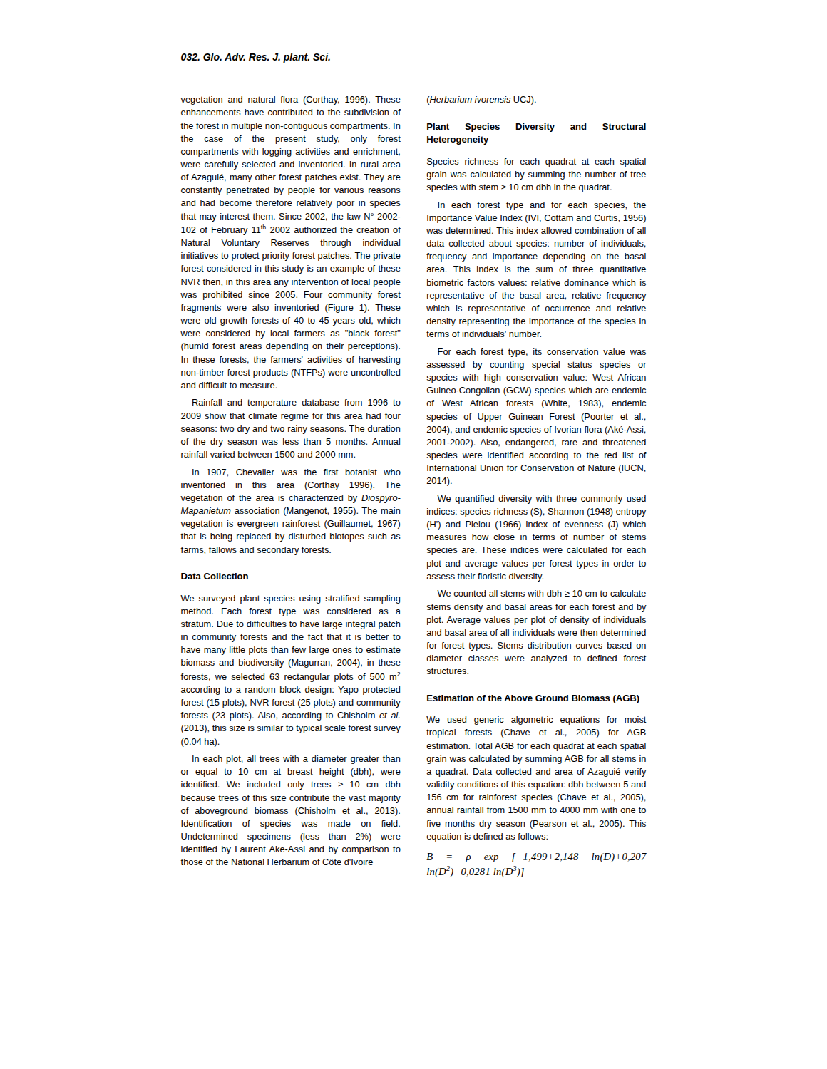032. Glo. Adv. Res. J. plant. Sci.
vegetation and natural flora (Corthay, 1996). These enhancements have contributed to the subdivision of the forest in multiple non-contiguous compartments. In the case of the present study, only forest compartments with logging activities and enrichment, were carefully selected and inventoried. In rural area of Azaguié, many other forest patches exist. They are constantly penetrated by people for various reasons and had become therefore relatively poor in species that may interest them. Since 2002, the law N° 2002-102 of February 11th 2002 authorized the creation of Natural Voluntary Reserves through individual initiatives to protect priority forest patches. The private forest considered in this study is an example of these NVR then, in this area any intervention of local people was prohibited since 2005. Four community forest fragments were also inventoried (Figure 1). These were old growth forests of 40 to 45 years old, which were considered by local farmers as "black forest" (humid forest areas depending on their perceptions). In these forests, the farmers' activities of harvesting non-timber forest products (NTFPs) were uncontrolled and difficult to measure.
Rainfall and temperature database from 1996 to 2009 show that climate regime for this area had four seasons: two dry and two rainy seasons. The duration of the dry season was less than 5 months. Annual rainfall varied between 1500 and 2000 mm.
In 1907, Chevalier was the first botanist who inventoried in this area (Corthay 1996). The vegetation of the area is characterized by Diospyro-Mapanietum association (Mangenot, 1955). The main vegetation is evergreen rainforest (Guillaumet, 1967) that is being replaced by disturbed biotopes such as farms, fallows and secondary forests.
Data Collection
We surveyed plant species using stratified sampling method. Each forest type was considered as a stratum. Due to difficulties to have large integral patch in community forests and the fact that it is better to have many little plots than few large ones to estimate biomass and biodiversity (Magurran, 2004), in these forests, we selected 63 rectangular plots of 500 m2 according to a random block design: Yapo protected forest (15 plots), NVR forest (25 plots) and community forests (23 plots). Also, according to Chisholm et al. (2013), this size is similar to typical scale forest survey (0.04 ha).
In each plot, all trees with a diameter greater than or equal to 10 cm at breast height (dbh), were identified. We included only trees ≥ 10 cm dbh because trees of this size contribute the vast majority of aboveground biomass (Chisholm et al., 2013). Identification of species was made on field. Undetermined specimens (less than 2%) were identified by Laurent Ake-Assi and by comparison to those of the National Herbarium of Côte d'Ivoire
(Herbarium ivorensis UCJ).
Plant Species Diversity and Structural Heterogeneity
Species richness for each quadrat at each spatial grain was calculated by summing the number of tree species with stem ≥ 10 cm dbh in the quadrat.
In each forest type and for each species, the Importance Value Index (IVI, Cottam and Curtis, 1956) was determined. This index allowed combination of all data collected about species: number of individuals, frequency and importance depending on the basal area. This index is the sum of three quantitative biometric factors values: relative dominance which is representative of the basal area, relative frequency which is representative of occurrence and relative density representing the importance of the species in terms of individuals' number.
For each forest type, its conservation value was assessed by counting special status species or species with high conservation value: West African Guineo-Congolian (GCW) species which are endemic of West African forests (White, 1983), endemic species of Upper Guinean Forest (Poorter et al., 2004), and endemic species of Ivorian flora (Aké-Assi, 2001-2002). Also, endangered, rare and threatened species were identified according to the red list of International Union for Conservation of Nature (IUCN, 2014).
We quantified diversity with three commonly used indices: species richness (S), Shannon (1948) entropy (H') and Pielou (1966) index of evenness (J) which measures how close in terms of number of stems species are. These indices were calculated for each plot and average values per forest types in order to assess their floristic diversity.
We counted all stems with dbh ≥ 10 cm to calculate stems density and basal areas for each forest and by plot. Average values per plot of density of individuals and basal area of all individuals were then determined for forest types. Stems distribution curves based on diameter classes were analyzed to defined forest structures.
Estimation of the Above Ground Biomass (AGB)
We used generic algometric equations for moist tropical forests (Chave et al., 2005) for AGB estimation. Total AGB for each quadrat at each spatial grain was calculated by summing AGB for all stems in a quadrat. Data collected and area of Azaguié verify validity conditions of this equation: dbh between 5 and 156 cm for rainforest species (Chave et al., 2005), annual rainfall from 1500 mm to 4000 mm with one to five months dry season (Pearson et al., 2005). This equation is defined as follows:
B = ρ exp [−1,499+2,148 ln(D)+0,207 ln(D2)−0,0281 ln(D3)]